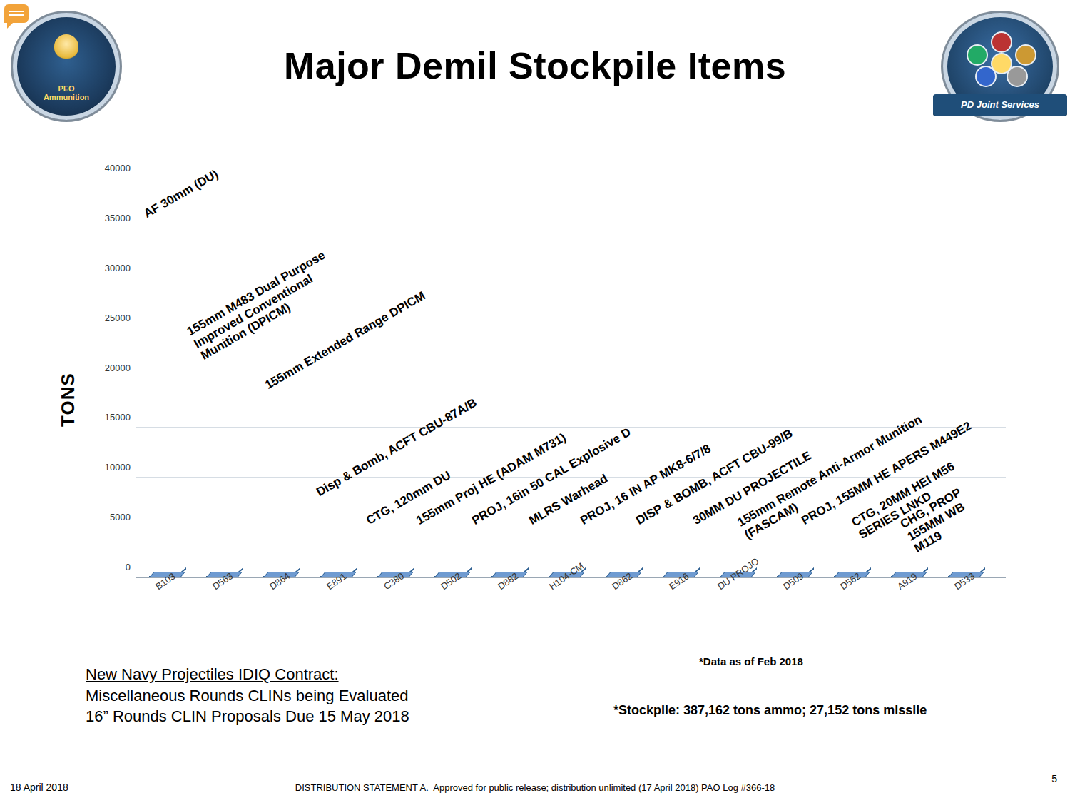PD Joint Services
Major Demil Stockpile Items
TONS
0
5000
10000
15000
20000
25000
30000
35000
40000
B103
D563
D864
E891
C380
D502
D882
H104-CM
D862
E916
DU PROJO
D509
D562
A919
D533
AF 30mm (DU)
155mm M483 Dual Purpose Improved Conventional Munition (DPICM)
155mm Extended Range DPICM
Disp & Bomb, ACFT CBU-87A/B
CTG, 120mm DU
155mm Proj HE (ADAM M731)
PROJ, 16in 50 CAL Explosive D
MLRS Warhead
PROJ, 16 IN AP MK8-6/7/8
DISP & BOMB, ACFT CBU-99/B
30MM DU PROJECTILE
155mm Remote Anti-Armor Munition (FASCAM)
PROJ, 155MM HE APERS M449E2
CTG, 20MM HEI M56 SERIES LNKD
CHG, PROP 155MM WB M119
New Navy Projectiles IDIQ Contract:
Miscellaneous Rounds CLINs being Evaluated
16” Rounds CLIN Proposals Due 15 May 2018
*Data as of Feb 2018
*Stockpile: 387,162 tons ammo; 27,152 tons missile
18 April 2018
DISTRIBUTION STATEMENT A. Approved for public release; distribution unlimited (17 April 2018) PAO Log #366-18
5